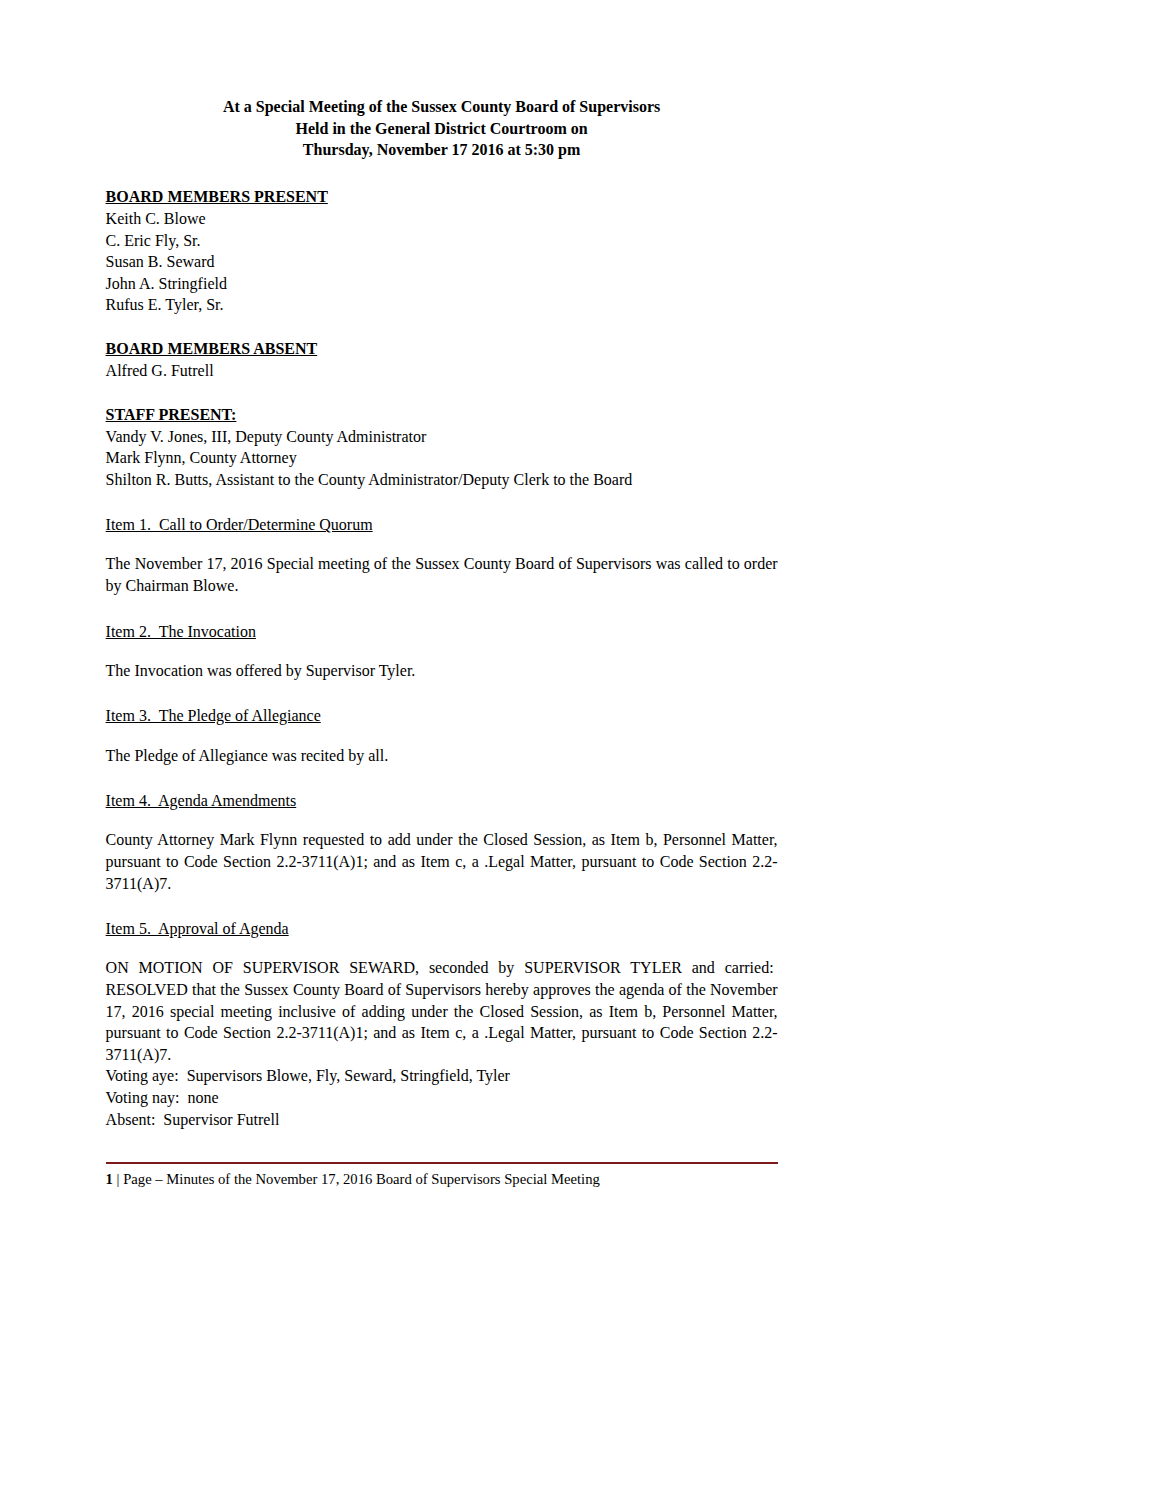At a Special Meeting of the Sussex County Board of Supervisors
Held in the General District Courtroom on
Thursday, November 17 2016 at 5:30 pm
BOARD MEMBERS PRESENT
Keith C. Blowe
C. Eric Fly, Sr.
Susan B. Seward
John A. Stringfield
Rufus E. Tyler, Sr.
BOARD MEMBERS ABSENT
Alfred G. Futrell
STAFF PRESENT:
Vandy V. Jones, III, Deputy County Administrator
Mark Flynn, County Attorney
Shilton R. Butts, Assistant to the County Administrator/Deputy Clerk to the Board
Item 1. Call to Order/Determine Quorum
The November 17, 2016 Special meeting of the Sussex County Board of Supervisors was called to order by Chairman Blowe.
Item 2. The Invocation
The Invocation was offered by Supervisor Tyler.
Item 3. The Pledge of Allegiance
The Pledge of Allegiance was recited by all.
Item 4. Agenda Amendments
County Attorney Mark Flynn requested to add under the Closed Session, as Item b, Personnel Matter, pursuant to Code Section 2.2-3711(A)1; and as Item c, a .Legal Matter, pursuant to Code Section 2.2-3711(A)7.
Item 5. Approval of Agenda
ON MOTION OF SUPERVISOR SEWARD, seconded by SUPERVISOR TYLER and carried: RESOLVED that the Sussex County Board of Supervisors hereby approves the agenda of the November 17, 2016 special meeting inclusive of adding under the Closed Session, as Item b, Personnel Matter, pursuant to Code Section 2.2-3711(A)1; and as Item c, a .Legal Matter, pursuant to Code Section 2.2-3711(A)7.
Voting aye: Supervisors Blowe, Fly, Seward, Stringfield, Tyler
Voting nay: none
Absent: Supervisor Futrell
1 | Page – Minutes of the November 17, 2016 Board of Supervisors Special Meeting